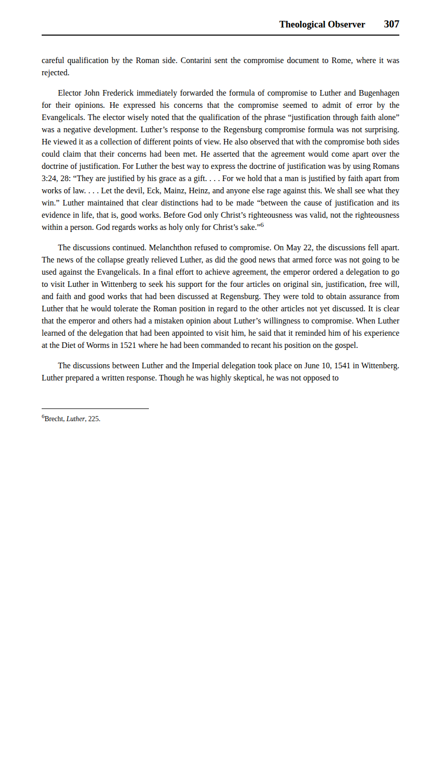Theological Observer 307
careful qualification by the Roman side. Contarini sent the compromise document to Rome, where it was rejected.
Elector John Frederick immediately forwarded the formula of compromise to Luther and Bugenhagen for their opinions. He expressed his concerns that the compromise seemed to admit of error by the Evangelicals. The elector wisely noted that the qualification of the phrase “justification through faith alone” was a negative development. Luther’s response to the Regensburg compromise formula was not surprising. He viewed it as a collection of different points of view. He also observed that with the compromise both sides could claim that their concerns had been met. He asserted that the agreement would come apart over the doctrine of justification. For Luther the best way to express the doctrine of justification was by using Romans 3:24, 28: “They are justified by his grace as a gift. . . . For we hold that a man is justified by faith apart from works of law. . . . Let the devil, Eck, Mainz, Heinz, and anyone else rage against this. We shall see what they win.” Luther maintained that clear distinctions had to be made “between the cause of justification and its evidence in life, that is, good works. Before God only Christ’s righteousness was valid, not the righteousness within a person. God regards works as holy only for Christ’s sake.”6
The discussions continued. Melanchthon refused to compromise. On May 22, the discussions fell apart. The news of the collapse greatly relieved Luther, as did the good news that armed force was not going to be used against the Evangelicals. In a final effort to achieve agreement, the emperor ordered a delegation to go to visit Luther in Wittenberg to seek his support for the four articles on original sin, justification, free will, and faith and good works that had been discussed at Regensburg. They were told to obtain assurance from Luther that he would tolerate the Roman position in regard to the other articles not yet discussed. It is clear that the emperor and others had a mistaken opinion about Luther’s willingness to compromise. When Luther learned of the delegation that had been appointed to visit him, he said that it reminded him of his experience at the Diet of Worms in 1521 where he had been commanded to recant his position on the gospel.
The discussions between Luther and the Imperial delegation took place on June 10, 1541 in Wittenberg. Luther prepared a written response. Though he was highly skeptical, he was not opposed to
6Brecht, Luther, 225.